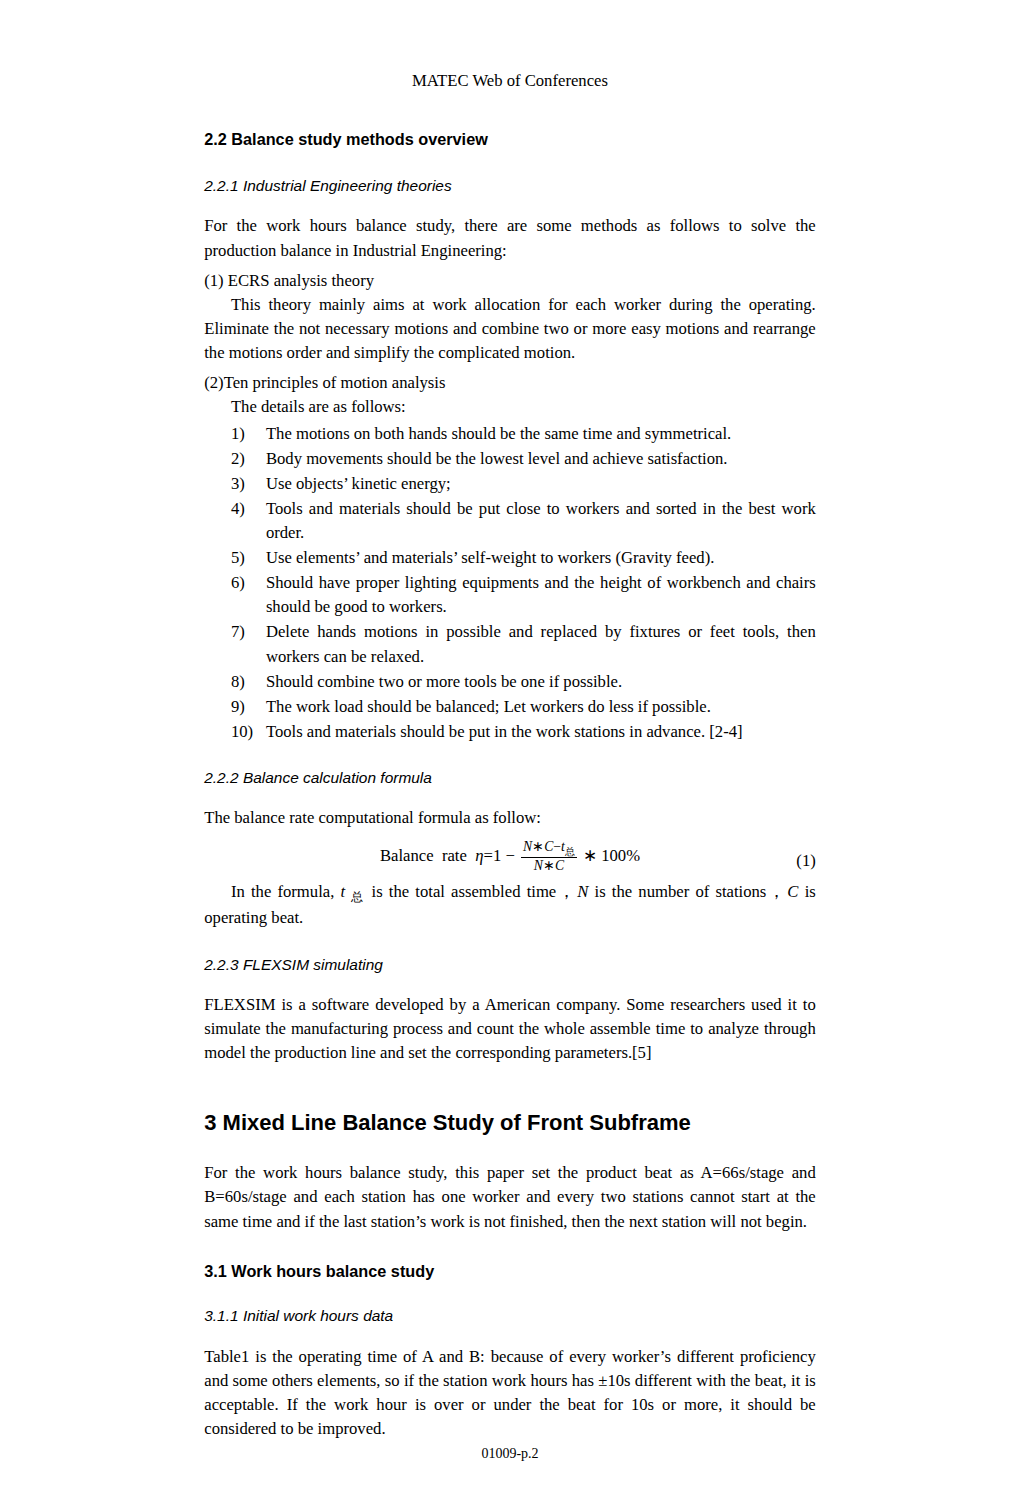MATEC Web of Conferences
2.2 Balance study methods overview
2.2.1 Industrial Engineering theories
For the work hours balance study, there are some methods as follows to solve the production balance in Industrial Engineering:
(1) ECRS analysis theory
This theory mainly aims at work allocation for each worker during the operating. Eliminate the not necessary motions and combine two or more easy motions and rearrange the motions order and simplify the complicated motion.
(2)Ten principles of motion analysis
The details are as follows:
1) The motions on both hands should be the same time and symmetrical.
2) Body movements should be the lowest level and achieve satisfaction.
3) Use objects’ kinetic energy;
4) Tools and materials should be put close to workers and sorted in the best work order.
5) Use elements’ and materials’ self-weight to workers (Gravity feed).
6) Should have proper lighting equipments and the height of workbench and chairs should be good to workers.
7) Delete hands motions in possible and replaced by fixtures or feet tools, then workers can be relaxed.
8) Should combine two or more tools be one if possible.
9) The work load should be balanced; Let workers do less if possible.
10) Tools and materials should be put in the work stations in advance. [2-4]
2.2.2 Balance calculation formula
The balance rate computational formula as follow:
Balance rate η=1 − N∗C−t总 N∗C ∗ 100%
(1)
In the formula, t 总 is the total assembled time，N is the number of stations，C is operating beat.
2.2.3 FLEXSIM simulating
FLEXSIM is a software developed by a American company. Some researchers used it to simulate the manufacturing process and count the whole assemble time to analyze through model the production line and set the corresponding parameters.[5]
3 Mixed Line Balance Study of Front Subframe
For the work hours balance study, this paper set the product beat as A=66s/stage and B=60s/stage and each station has one worker and every two stations cannot start at the same time and if the last station’s work is not finished, then the next station will not begin.
3.1 Work hours balance study
3.1.1 Initial work hours data
Table1 is the operating time of A and B: because of every worker’s different proficiency and some others elements, so if the station work hours has ±10s different with the beat, it is acceptable. If the work hour is over or under the beat for 10s or more, it should be considered to be improved.
01009-p.2